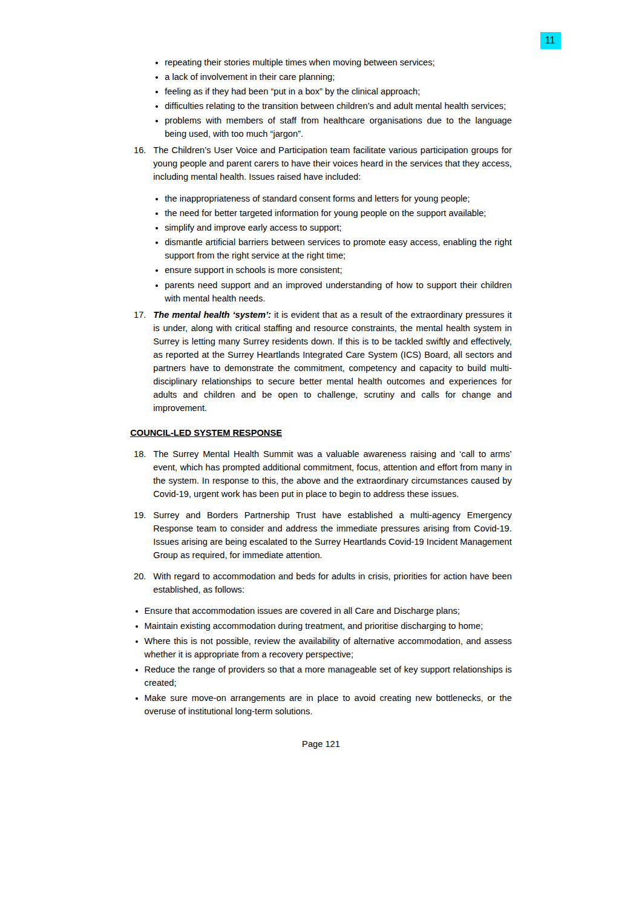11
repeating their stories multiple times when moving between services;
a lack of involvement in their care planning;
feeling as if they had been “put in a box” by the clinical approach;
difficulties relating to the transition between children’s and adult mental health services;
problems with members of staff from healthcare organisations due to the language being used, with too much “jargon”.
16. The Children’s User Voice and Participation team facilitate various participation groups for young people and parent carers to have their voices heard in the services that they access, including mental health. Issues raised have included:
the inappropriateness of standard consent forms and letters for young people;
the need for better targeted information for young people on the support available;
simplify and improve early access to support;
dismantle artificial barriers between services to promote easy access, enabling the right support from the right service at the right time;
ensure support in schools is more consistent;
parents need support and an improved understanding of how to support their children with mental health needs.
17. The mental health ‘system’: it is evident that as a result of the extraordinary pressures it is under, along with critical staffing and resource constraints, the mental health system in Surrey is letting many Surrey residents down. If this is to be tackled swiftly and effectively, as reported at the Surrey Heartlands Integrated Care System (ICS) Board, all sectors and partners have to demonstrate the commitment, competency and capacity to build multi-disciplinary relationships to secure better mental health outcomes and experiences for adults and children and be open to challenge, scrutiny and calls for change and improvement.
COUNCIL-LED SYSTEM RESPONSE
18. The Surrey Mental Health Summit was a valuable awareness raising and ‘call to arms’ event, which has prompted additional commitment, focus, attention and effort from many in the system. In response to this, the above and the extraordinary circumstances caused by Covid-19, urgent work has been put in place to begin to address these issues.
19. Surrey and Borders Partnership Trust have established a multi-agency Emergency Response team to consider and address the immediate pressures arising from Covid-19. Issues arising are being escalated to the Surrey Heartlands Covid-19 Incident Management Group as required, for immediate attention.
20. With regard to accommodation and beds for adults in crisis, priorities for action have been established, as follows:
Ensure that accommodation issues are covered in all Care and Discharge plans;
Maintain existing accommodation during treatment, and prioritise discharging to home;
Where this is not possible, review the availability of alternative accommodation, and assess whether it is appropriate from a recovery perspective;
Reduce the range of providers so that a more manageable set of key support relationships is created;
Make sure move-on arrangements are in place to avoid creating new bottlenecks, or the overuse of institutional long-term solutions.
Page 121